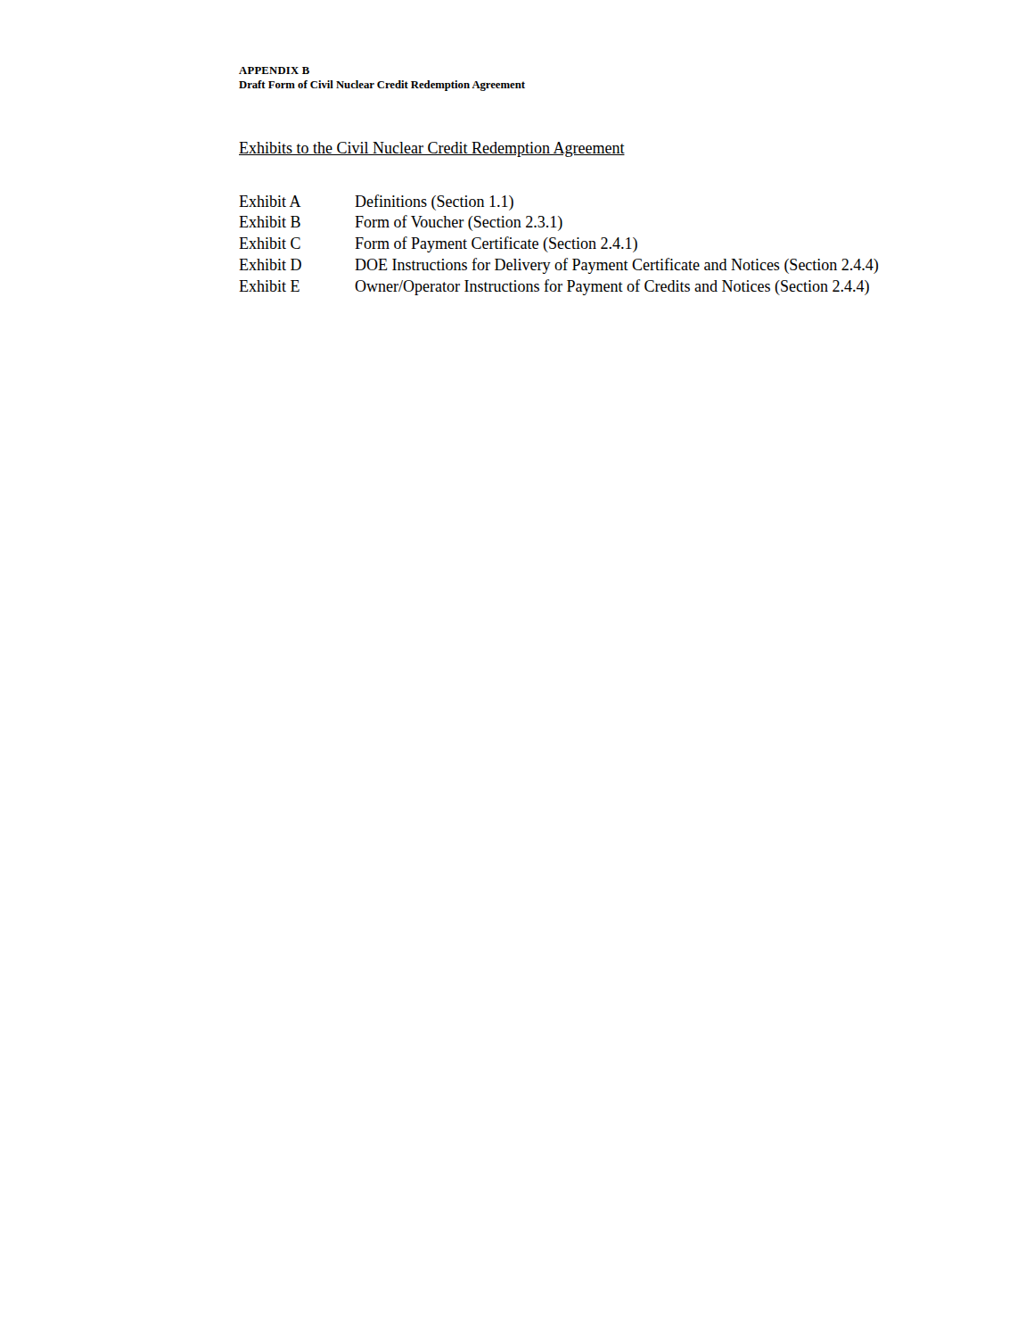APPENDIX B
Draft Form of Civil Nuclear Credit Redemption Agreement
Exhibits to the Civil Nuclear Credit Redemption Agreement
| Exhibit A | Definitions (Section 1.1) |
| Exhibit B | Form of Voucher (Section 2.3.1) |
| Exhibit C | Form of Payment Certificate (Section 2.4.1) |
| Exhibit D | DOE Instructions for Delivery of Payment Certificate and Notices (Section 2.4.4) |
| Exhibit E | Owner/Operator Instructions for Payment of Credits and Notices (Section 2.4.4) |